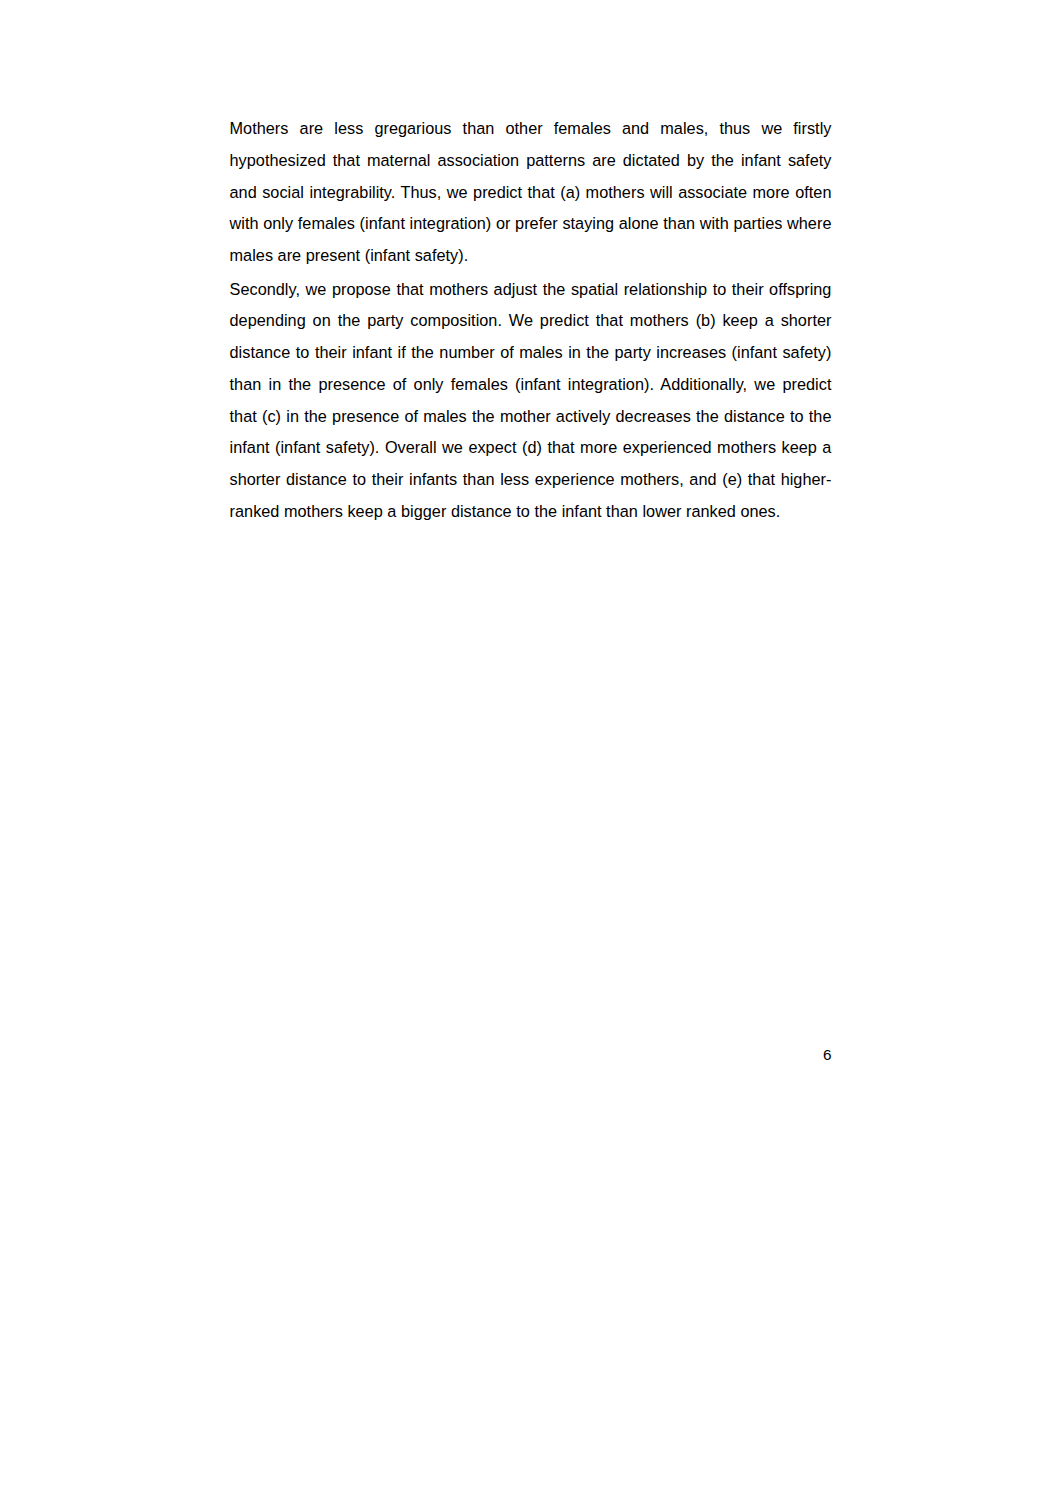Mothers are less gregarious than other females and males, thus we firstly hypothesized that maternal association patterns are dictated by the infant safety and social integrability. Thus, we predict that (a) mothers will associate more often with only females (infant integration) or prefer staying alone than with parties where males are present (infant safety).
Secondly, we propose that mothers adjust the spatial relationship to their offspring depending on the party composition. We predict that mothers (b) keep a shorter distance to their infant if the number of males in the party increases (infant safety) than in the presence of only females (infant integration). Additionally, we predict that (c) in the presence of males the mother actively decreases the distance to the infant (infant safety). Overall we expect (d) that more experienced mothers keep a shorter distance to their infants than less experience mothers, and (e) that higher-ranked mothers keep a bigger distance to the infant than lower ranked ones.
6